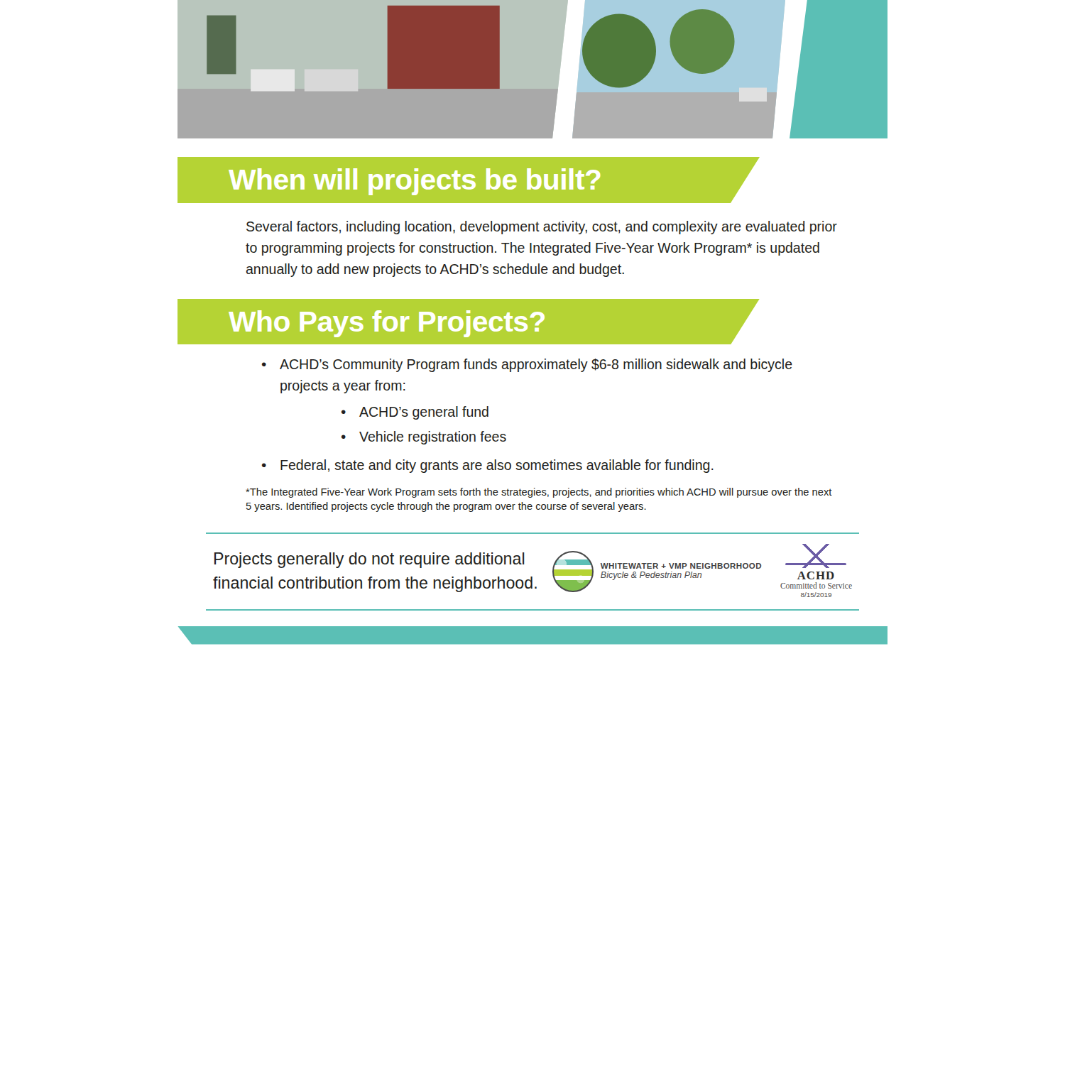When will projects be built?
Several factors, including location, development activity, cost, and complexity are evaluated prior to programming projects for construction. The Integrated Five-Year Work Program* is updated annually to add new projects to ACHD’s schedule and budget.
Who Pays for Projects?
ACHD’s Community Program funds approximately $6-8 million sidewalk and bicycle projects a year from:
ACHD’s general fund
Vehicle registration fees
Federal, state and city grants are also sometimes available for funding.
*The Integrated Five-Year Work Program sets forth the strategies, projects, and priorities which ACHD will pursue over the next 5 years. Identified projects cycle through the program over the course of several years.
Projects generally do not require additional financial contribution from the neighborhood.
Whitewater + VMP Neighborhood
Bicycle & Pedestrian Plan
ACHD
Committed to Service
8/15/2019